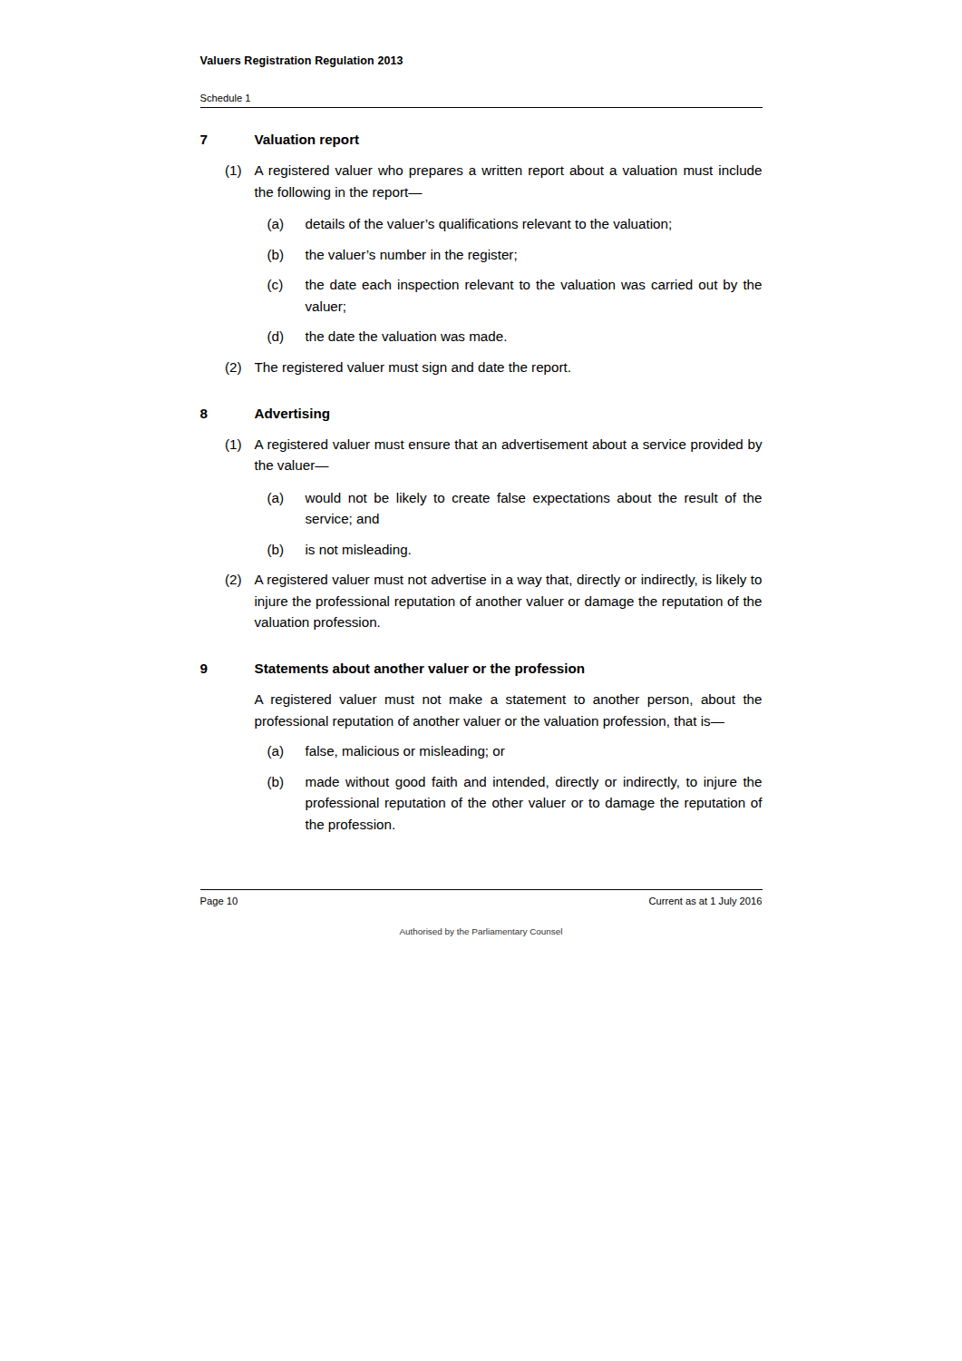Valuers Registration Regulation 2013
Schedule 1
7 Valuation report
(1) A registered valuer who prepares a written report about a valuation must include the following in the report—
(a) details of the valuer’s qualifications relevant to the valuation;
(b) the valuer’s number in the register;
(c) the date each inspection relevant to the valuation was carried out by the valuer;
(d) the date the valuation was made.
(2) The registered valuer must sign and date the report.
8 Advertising
(1) A registered valuer must ensure that an advertisement about a service provided by the valuer—
(a) would not be likely to create false expectations about the result of the service; and
(b) is not misleading.
(2) A registered valuer must not advertise in a way that, directly or indirectly, is likely to injure the professional reputation of another valuer or damage the reputation of the valuation profession.
9 Statements about another valuer or the profession
A registered valuer must not make a statement to another person, about the professional reputation of another valuer or the valuation profession, that is—
(a) false, malicious or misleading; or
(b) made without good faith and intended, directly or indirectly, to injure the professional reputation of the other valuer or to damage the reputation of the profession.
Page 10 Current as at 1 July 2016
Authorised by the Parliamentary Counsel